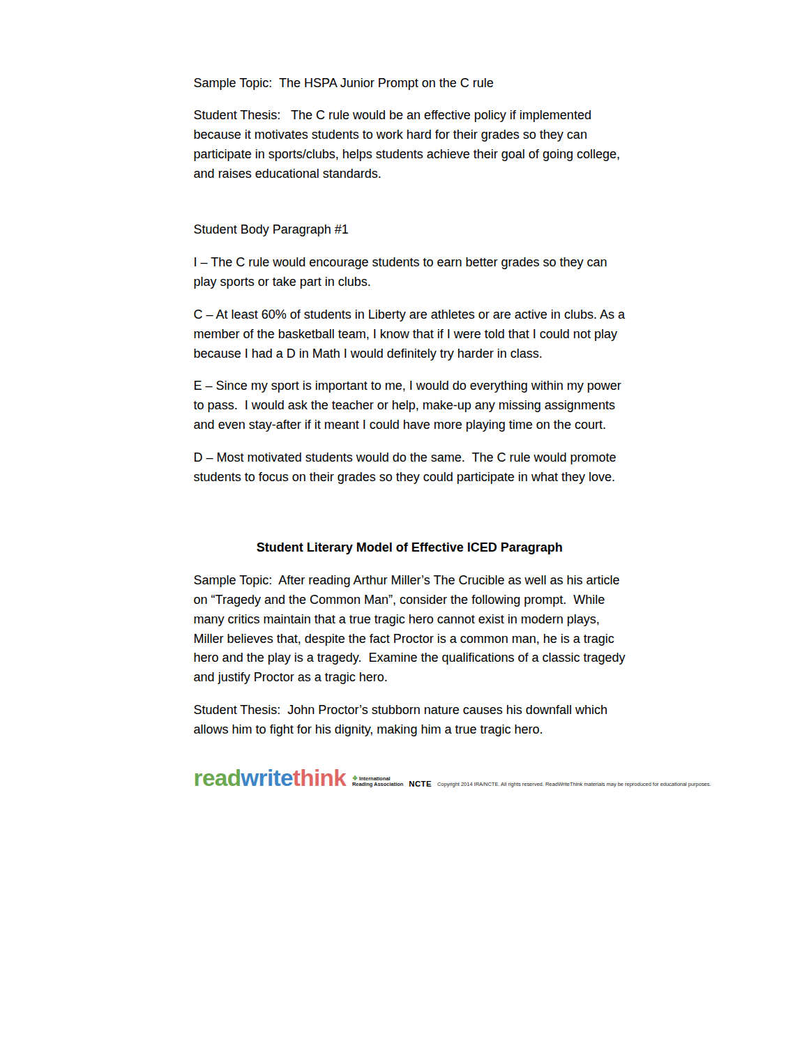Sample Topic: The HSPA Junior Prompt on the C rule
Student Thesis: The C rule would be an effective policy if implemented because it motivates students to work hard for their grades so they can participate in sports/clubs, helps students achieve their goal of going college, and raises educational standards.
Student Body Paragraph #1
I – The C rule would encourage students to earn better grades so they can play sports or take part in clubs.
C – At least 60% of students in Liberty are athletes or are active in clubs. As a member of the basketball team, I know that if I were told that I could not play because I had a D in Math I would definitely try harder in class.
E – Since my sport is important to me, I would do everything within my power to pass. I would ask the teacher or help, make-up any missing assignments and even stay-after if it meant I could have more playing time on the court.
D – Most motivated students would do the same. The C rule would promote students to focus on their grades so they could participate in what they love.
Student Literary Model of Effective ICED Paragraph
Sample Topic: After reading Arthur Miller’s The Crucible as well as his article on “Tragedy and the Common Man”, consider the following prompt. While many critics maintain that a true tragic hero cannot exist in modern plays, Miller believes that, despite the fact Proctor is a common man, he is a tragic hero and the play is a tragedy. Examine the qualifications of a classic tragedy and justify Proctor as a tragic hero.
Student Thesis: John Proctor’s stubborn nature causes his downfall which allows him to fight for his dignity, making him a true tragic hero.
read write think
❖ International
Reading Association
NCTE
Copyright 2014 IRA/NCTE. All rights reserved. ReadWriteThink materials may be reproduced for educational purposes.